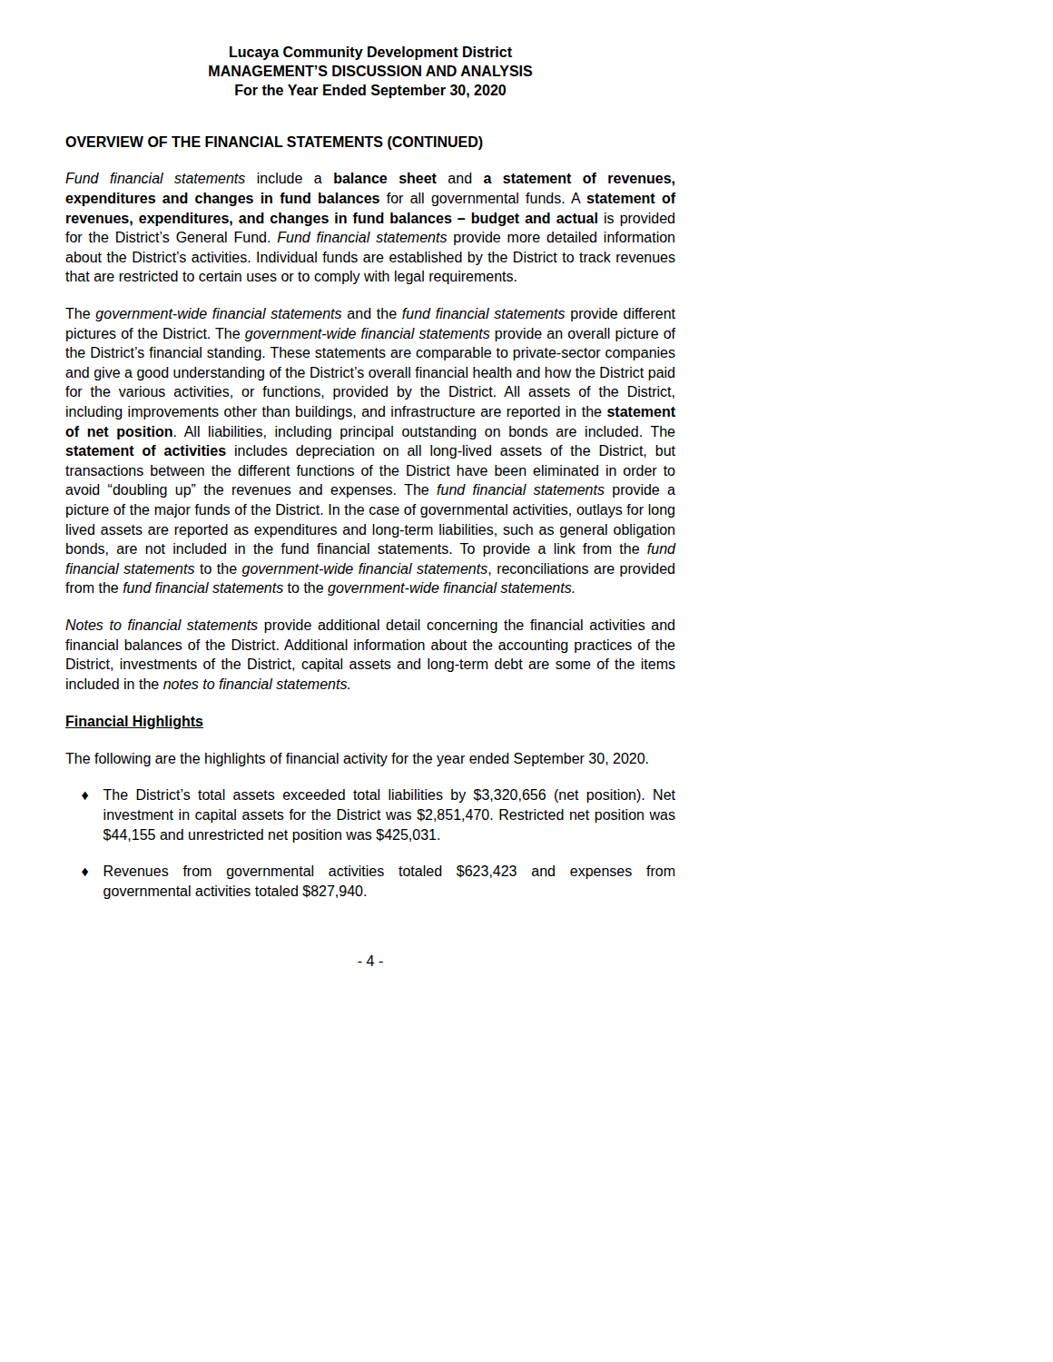Lucaya Community Development District
MANAGEMENT’S DISCUSSION AND ANALYSIS
For the Year Ended September 30, 2020
OVERVIEW OF THE FINANCIAL STATEMENTS (CONTINUED)
Fund financial statements include a balance sheet and a statement of revenues, expenditures and changes in fund balances for all governmental funds. A statement of revenues, expenditures, and changes in fund balances – budget and actual is provided for the District’s General Fund. Fund financial statements provide more detailed information about the District’s activities. Individual funds are established by the District to track revenues that are restricted to certain uses or to comply with legal requirements.
The government-wide financial statements and the fund financial statements provide different pictures of the District. The government-wide financial statements provide an overall picture of the District’s financial standing. These statements are comparable to private-sector companies and give a good understanding of the District’s overall financial health and how the District paid for the various activities, or functions, provided by the District. All assets of the District, including improvements other than buildings, and infrastructure are reported in the statement of net position. All liabilities, including principal outstanding on bonds are included. The statement of activities includes depreciation on all long-lived assets of the District, but transactions between the different functions of the District have been eliminated in order to avoid “doubling up” the revenues and expenses. The fund financial statements provide a picture of the major funds of the District. In the case of governmental activities, outlays for long lived assets are reported as expenditures and long-term liabilities, such as general obligation bonds, are not included in the fund financial statements. To provide a link from the fund financial statements to the government-wide financial statements, reconciliations are provided from the fund financial statements to the government-wide financial statements.
Notes to financial statements provide additional detail concerning the financial activities and financial balances of the District. Additional information about the accounting practices of the District, investments of the District, capital assets and long-term debt are some of the items included in the notes to financial statements.
Financial Highlights
The following are the highlights of financial activity for the year ended September 30, 2020.
The District’s total assets exceeded total liabilities by $3,320,656 (net position). Net investment in capital assets for the District was $2,851,470. Restricted net position was $44,155 and unrestricted net position was $425,031.
Revenues from governmental activities totaled $623,423 and expenses from governmental activities totaled $827,940.
- 4 -